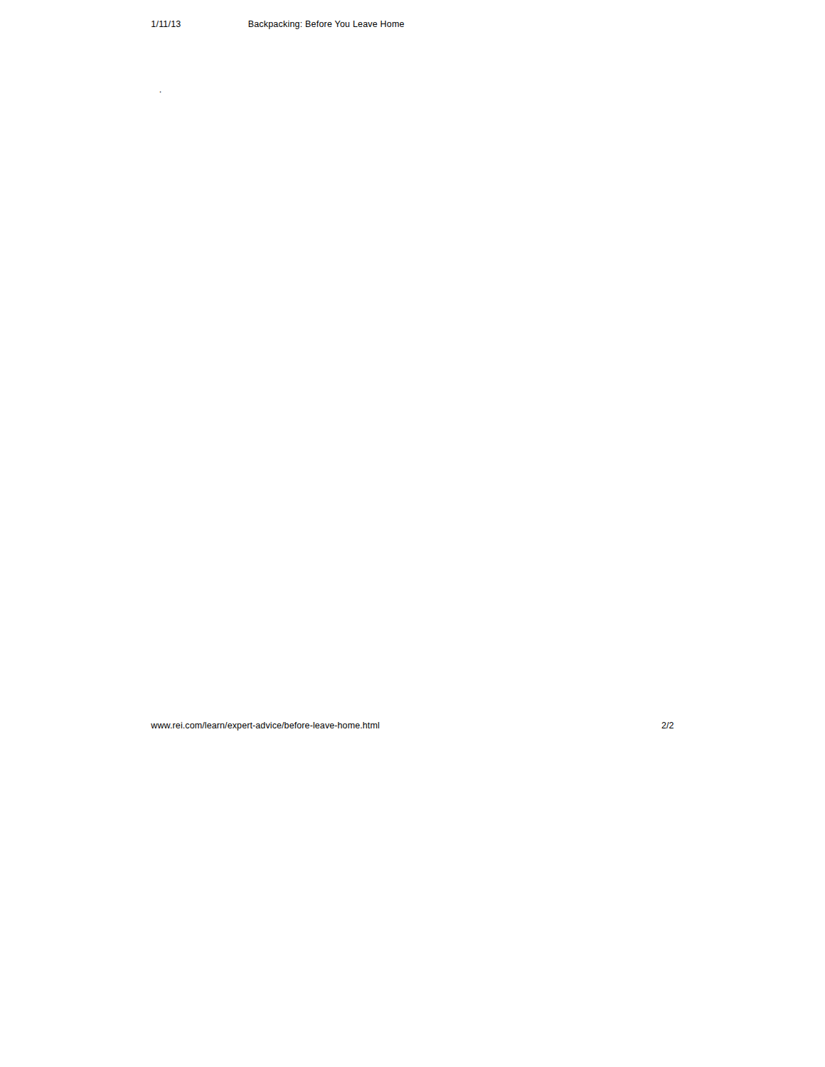1/11/13
Backpacking: Before You Leave Home
.
www.rei.com/learn/expert-advice/before-leave-home.html
2/2